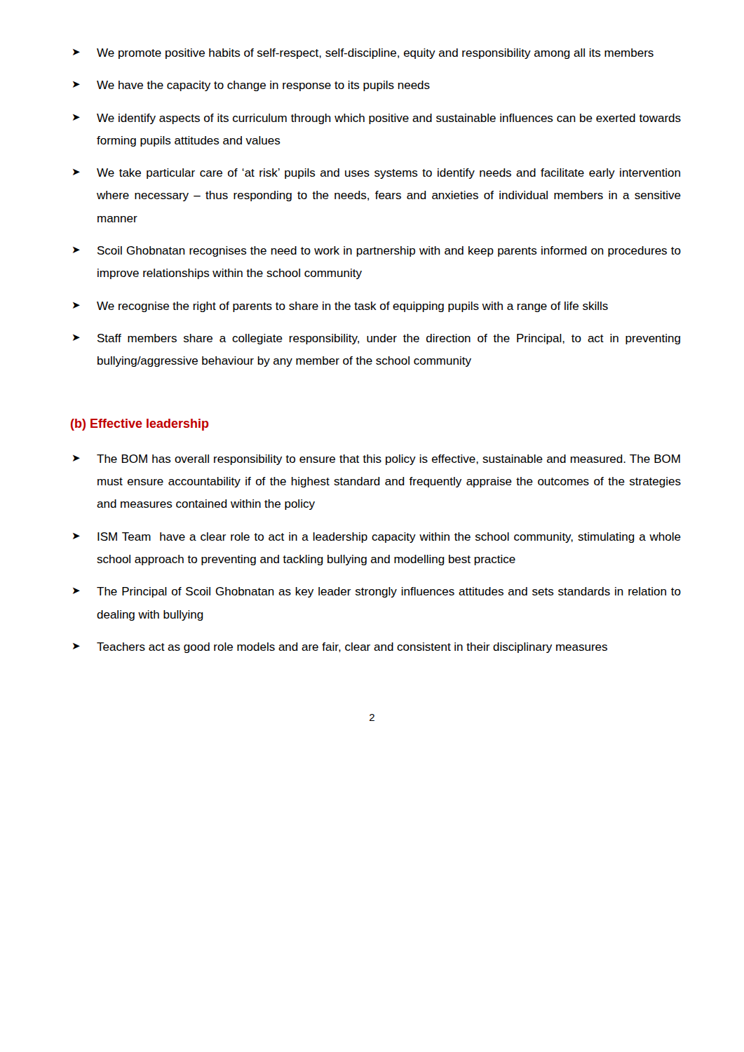We promote positive habits of self-respect, self-discipline, equity and responsibility among all its members
We have the capacity to change in response to its pupils needs
We identify aspects of its curriculum through which positive and sustainable influences can be exerted towards forming pupils attitudes and values
We take particular care of ‘at risk’ pupils and uses systems to identify needs and facilitate early intervention where necessary – thus responding to the needs, fears and anxieties of individual members in a sensitive manner
Scoil Ghobnatan recognises the need to work in partnership with and keep parents informed on procedures to improve relationships within the school community
We recognise the right of parents to share in the task of equipping pupils with a range of life skills
Staff members share a collegiate responsibility, under the direction of the Principal, to act in preventing bullying/aggressive behaviour by any member of the school community
(b) Effective leadership
The BOM has overall responsibility to ensure that this policy is effective, sustainable and measured. The BOM must ensure accountability if of the highest standard and frequently appraise the outcomes of the strategies and measures contained within the policy
ISM Team have a clear role to act in a leadership capacity within the school community, stimulating a whole school approach to preventing and tackling bullying and modelling best practice
The Principal of Scoil Ghobnatan as key leader strongly influences attitudes and sets standards in relation to dealing with bullying
Teachers act as good role models and are fair, clear and consistent in their disciplinary measures
2